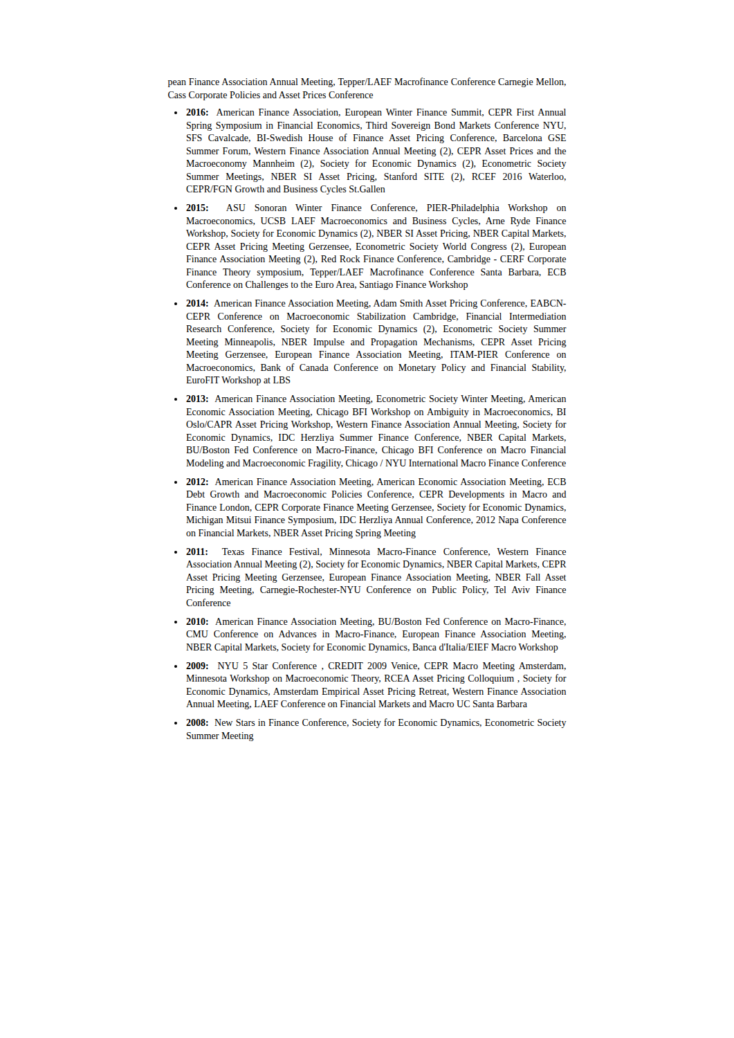pean Finance Association Annual Meeting, Tepper/LAEF Macrofinance Conference Carnegie Mellon, Cass Corporate Policies and Asset Prices Conference
2016: American Finance Association, European Winter Finance Summit, CEPR First Annual Spring Symposium in Financial Economics, Third Sovereign Bond Markets Conference NYU, SFS Cavalcade, BI-Swedish House of Finance Asset Pricing Conference, Barcelona GSE Summer Forum, Western Finance Association Annual Meeting (2), CEPR Asset Prices and the Macroeconomy Mannheim (2), Society for Economic Dynamics (2), Econometric Society Summer Meetings, NBER SI Asset Pricing, Stanford SITE (2), RCEF 2016 Waterloo, CEPR/FGN Growth and Business Cycles St.Gallen
2015: ASU Sonoran Winter Finance Conference, PIER-Philadelphia Workshop on Macroeconomics, UCSB LAEF Macroeconomics and Business Cycles, Arne Ryde Finance Workshop, Society for Economic Dynamics (2), NBER SI Asset Pricing, NBER Capital Markets, CEPR Asset Pricing Meeting Gerzensee, Econometric Society World Congress (2), European Finance Association Meeting (2), Red Rock Finance Conference, Cambridge - CERF Corporate Finance Theory symposium, Tepper/LAEF Macrofinance Conference Santa Barbara, ECB Conference on Challenges to the Euro Area, Santiago Finance Workshop
2014: American Finance Association Meeting, Adam Smith Asset Pricing Conference, EABCN-CEPR Conference on Macroeconomic Stabilization Cambridge, Financial Intermediation Research Conference, Society for Economic Dynamics (2), Econometric Society Summer Meeting Minneapolis, NBER Impulse and Propagation Mechanisms, CEPR Asset Pricing Meeting Gerzensee, European Finance Association Meeting, ITAM-PIER Conference on Macroeconomics, Bank of Canada Conference on Monetary Policy and Financial Stability, EuroFIT Workshop at LBS
2013: American Finance Association Meeting, Econometric Society Winter Meeting, American Economic Association Meeting, Chicago BFI Workshop on Ambiguity in Macroeconomics, BI Oslo/CAPR Asset Pricing Workshop, Western Finance Association Annual Meeting, Society for Economic Dynamics, IDC Herzliya Summer Finance Conference, NBER Capital Markets, BU/Boston Fed Conference on Macro-Finance, Chicago BFI Conference on Macro Financial Modeling and Macroeconomic Fragility, Chicago / NYU International Macro Finance Conference
2012: American Finance Association Meeting, American Economic Association Meeting, ECB Debt Growth and Macroeconomic Policies Conference, CEPR Developments in Macro and Finance London, CEPR Corporate Finance Meeting Gerzensee, Society for Economic Dynamics, Michigan Mitsui Finance Symposium, IDC Herzliya Annual Conference, 2012 Napa Conference on Financial Markets, NBER Asset Pricing Spring Meeting
2011: Texas Finance Festival, Minnesota Macro-Finance Conference, Western Finance Association Annual Meeting (2), Society for Economic Dynamics, NBER Capital Markets, CEPR Asset Pricing Meeting Gerzensee, European Finance Association Meeting, NBER Fall Asset Pricing Meeting, Carnegie-Rochester-NYU Conference on Public Policy, Tel Aviv Finance Conference
2010: American Finance Association Meeting, BU/Boston Fed Conference on Macro-Finance, CMU Conference on Advances in Macro-Finance, European Finance Association Meeting, NBER Capital Markets, Society for Economic Dynamics, Banca d'Italia/EIEF Macro Workshop
2009: NYU 5 Star Conference , CREDIT 2009 Venice, CEPR Macro Meeting Amsterdam, Minnesota Workshop on Macroeconomic Theory, RCEA Asset Pricing Colloquium , Society for Economic Dynamics, Amsterdam Empirical Asset Pricing Retreat, Western Finance Association Annual Meeting, LAEF Conference on Financial Markets and Macro UC Santa Barbara
2008: New Stars in Finance Conference, Society for Economic Dynamics, Econometric Society Summer Meeting